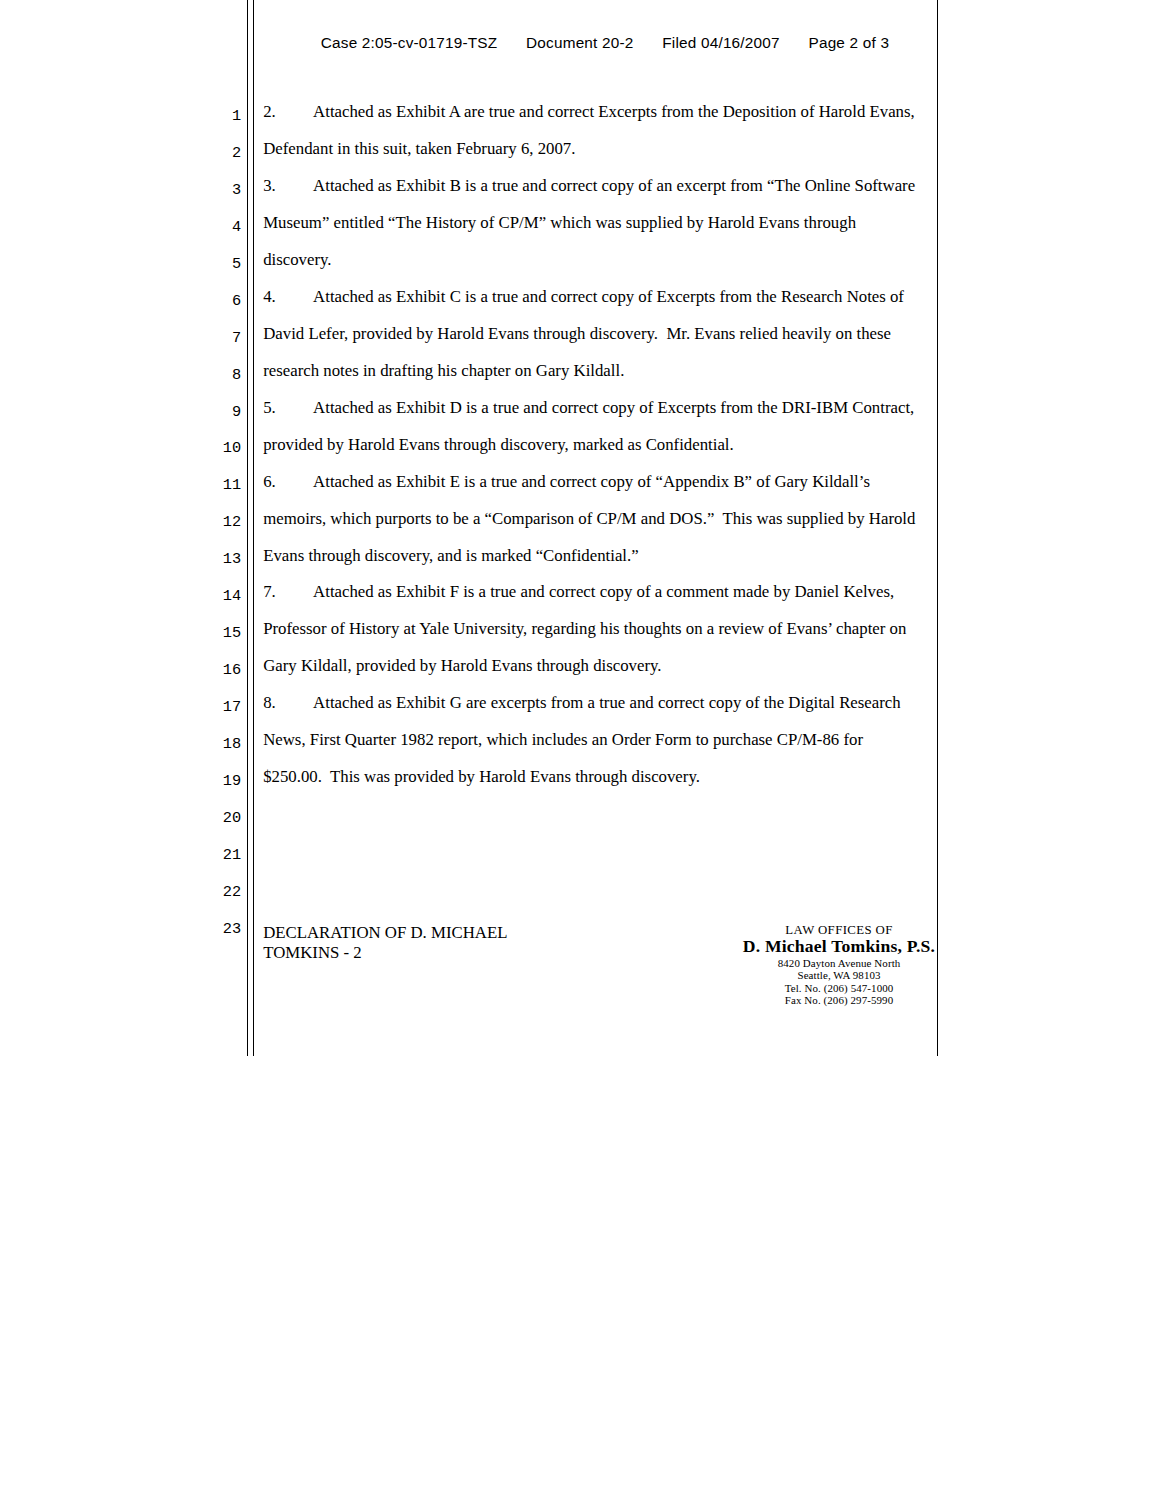Case 2:05-cv-01719-TSZ Document 20-2 Filed 04/16/2007 Page 2 of 3
1
2
3
4
5
6
7
8
9
10
11
12
13
14
15
16
17
18
19
20
21
22
23
2. Attached as Exhibit A are true and correct Excerpts from the Deposition of Harold Evans, Defendant in this suit, taken February 6, 2007.
3. Attached as Exhibit B is a true and correct copy of an excerpt from “The Online Software Museum” entitled “The History of CP/M” which was supplied by Harold Evans through discovery.
4. Attached as Exhibit C is a true and correct copy of Excerpts from the Research Notes of David Lefer, provided by Harold Evans through discovery. Mr. Evans relied heavily on these research notes in drafting his chapter on Gary Kildall.
5. Attached as Exhibit D is a true and correct copy of Excerpts from the DRI-IBM Contract, provided by Harold Evans through discovery, marked as Confidential.
6. Attached as Exhibit E is a true and correct copy of “Appendix B” of Gary Kildall’s memoirs, which purports to be a “Comparison of CP/M and DOS.” This was supplied by Harold Evans through discovery, and is marked “Confidential.”
7. Attached as Exhibit F is a true and correct copy of a comment made by Daniel Kelves, Professor of History at Yale University, regarding his thoughts on a review of Evans’ chapter on Gary Kildall, provided by Harold Evans through discovery.
8. Attached as Exhibit G are excerpts from a true and correct copy of the Digital Research News, First Quarter 1982 report, which includes an Order Form to purchase CP/M-86 for $250.00. This was provided by Harold Evans through discovery.
DECLARATION OF D. MICHAEL
TOMKINS - 2
LAW OFFICES OF
D. Michael Tomkins, P.S.
8420 Dayton Avenue North
Seattle, WA 98103
Tel. No. (206) 547-1000
Fax No. (206) 297-5990